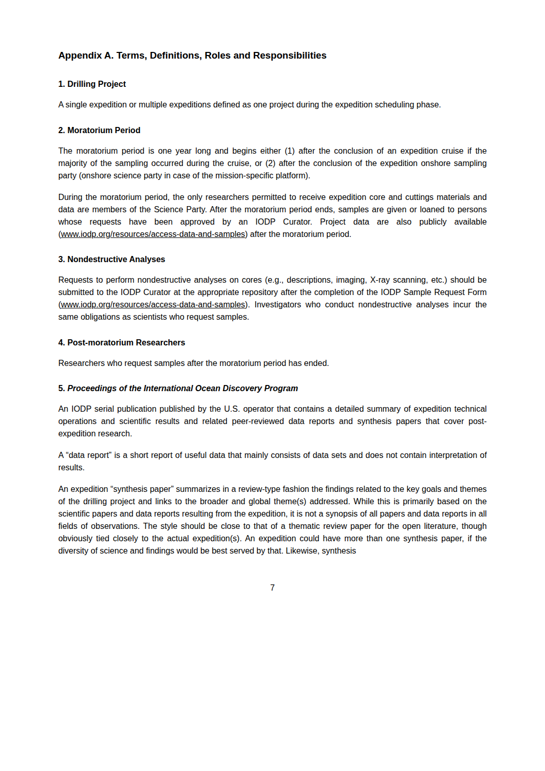Appendix A. Terms, Definitions, Roles and Responsibilities
1. Drilling Project
A single expedition or multiple expeditions defined as one project during the expedition scheduling phase.
2. Moratorium Period
The moratorium period is one year long and begins either (1) after the conclusion of an expedition cruise if the majority of the sampling occurred during the cruise, or (2) after the conclusion of the expedition onshore sampling party (onshore science party in case of the mission-specific platform).
During the moratorium period, the only researchers permitted to receive expedition core and cuttings materials and data are members of the Science Party. After the moratorium period ends, samples are given or loaned to persons whose requests have been approved by an IODP Curator. Project data are also publicly available (www.iodp.org/resources/access-data-and-samples) after the moratorium period.
3. Nondestructive Analyses
Requests to perform nondestructive analyses on cores (e.g., descriptions, imaging, X-ray scanning, etc.) should be submitted to the IODP Curator at the appropriate repository after the completion of the IODP Sample Request Form (www.iodp.org/resources/access-data-and-samples). Investigators who conduct nondestructive analyses incur the same obligations as scientists who request samples.
4. Post-moratorium Researchers
Researchers who request samples after the moratorium period has ended.
5. Proceedings of the International Ocean Discovery Program
An IODP serial publication published by the U.S. operator that contains a detailed summary of expedition technical operations and scientific results and related peer-reviewed data reports and synthesis papers that cover post-expedition research.
A “data report” is a short report of useful data that mainly consists of data sets and does not contain interpretation of results.
An expedition “synthesis paper” summarizes in a review-type fashion the findings related to the key goals and themes of the drilling project and links to the broader and global theme(s) addressed. While this is primarily based on the scientific papers and data reports resulting from the expedition, it is not a synopsis of all papers and data reports in all fields of observations. The style should be close to that of a thematic review paper for the open literature, though obviously tied closely to the actual expedition(s). An expedition could have more than one synthesis paper, if the diversity of science and findings would be best served by that. Likewise, synthesis
7